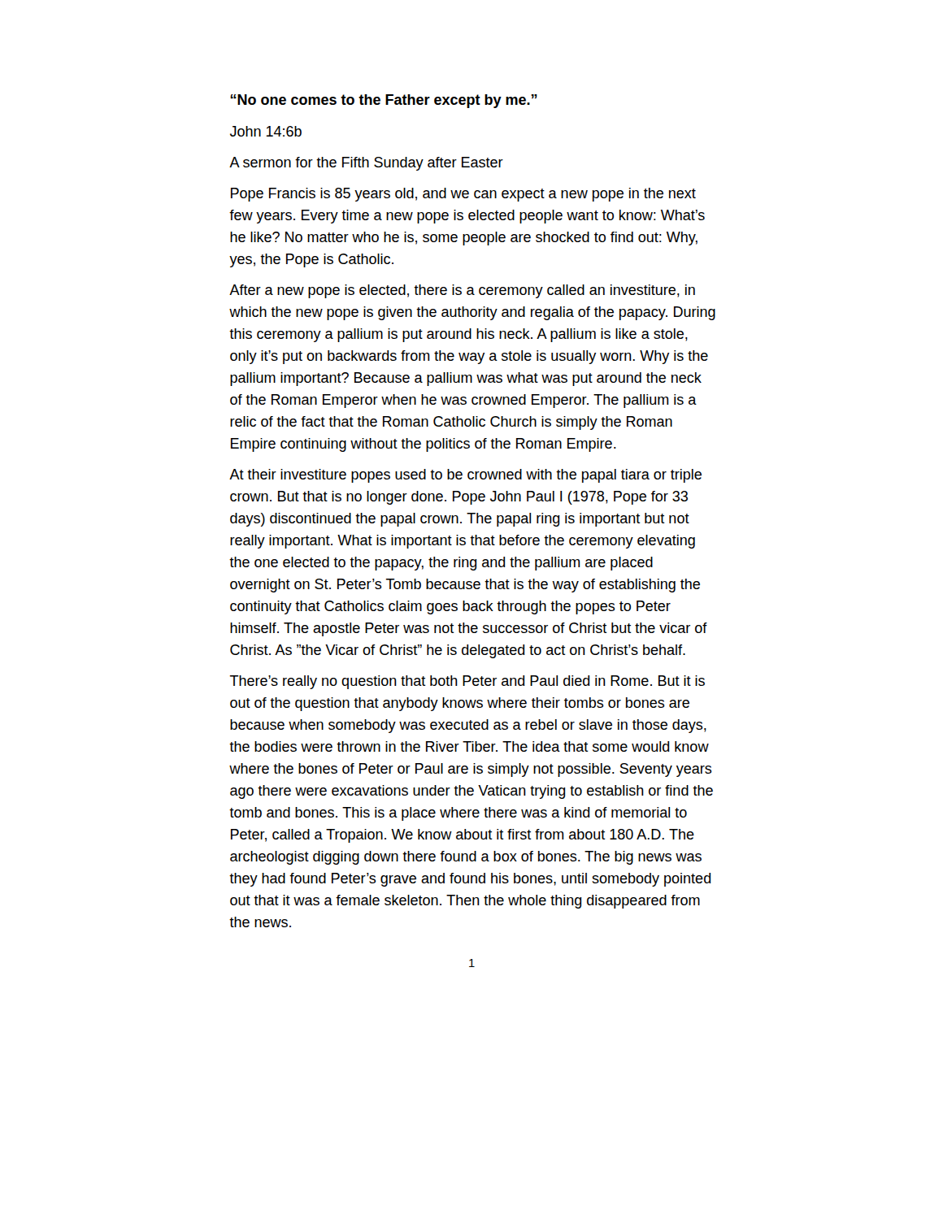“No one comes to the Father except by me.”
John 14:6b
A sermon for the Fifth Sunday after Easter
Pope Francis is 85 years old, and we can expect a new pope in the next few years. Every time a new pope is elected people want to know: What’s he like? No matter who he is, some people are shocked to find out: Why, yes, the Pope is Catholic.
After a new pope is elected, there is a ceremony called an investiture, in which the new pope is given the authority and regalia of the papacy. During this ceremony a pallium is put around his neck. A pallium is like a stole, only it’s put on backwards from the way a stole is usually worn. Why is the pallium important? Because a pallium was what was put around the neck of the Roman Emperor when he was crowned Emperor. The pallium is a relic of the fact that the Roman Catholic Church is simply the Roman Empire continuing without the politics of the Roman Empire.
At their investiture popes used to be crowned with the papal tiara or triple crown. But that is no longer done. Pope John Paul I (1978, Pope for 33 days) discontinued the papal crown. The papal ring is important but not really important. What is important is that before the ceremony elevating the one elected to the papacy, the ring and the pallium are placed overnight on St. Peter’s Tomb because that is the way of establishing the continuity that Catholics claim goes back through the popes to Peter himself. The apostle Peter was not the successor of Christ but the vicar of Christ. As ”the Vicar of Christ” he is delegated to act on Christ’s behalf.
There’s really no question that both Peter and Paul died in Rome. But it is out of the question that anybody knows where their tombs or bones are because when somebody was executed as a rebel or slave in those days, the bodies were thrown in the River Tiber. The idea that some would know where the bones of Peter or Paul are is simply not possible. Seventy years ago there were excavations under the Vatican trying to establish or find the tomb and bones. This is a place where there was a kind of memorial to Peter, called a Tropaion. We know about it first from about 180 A.D. The archeologist digging down there found a box of bones. The big news was they had found Peter’s grave and found his bones, until somebody pointed out that it was a female skeleton. Then the whole thing disappeared from the news.
1